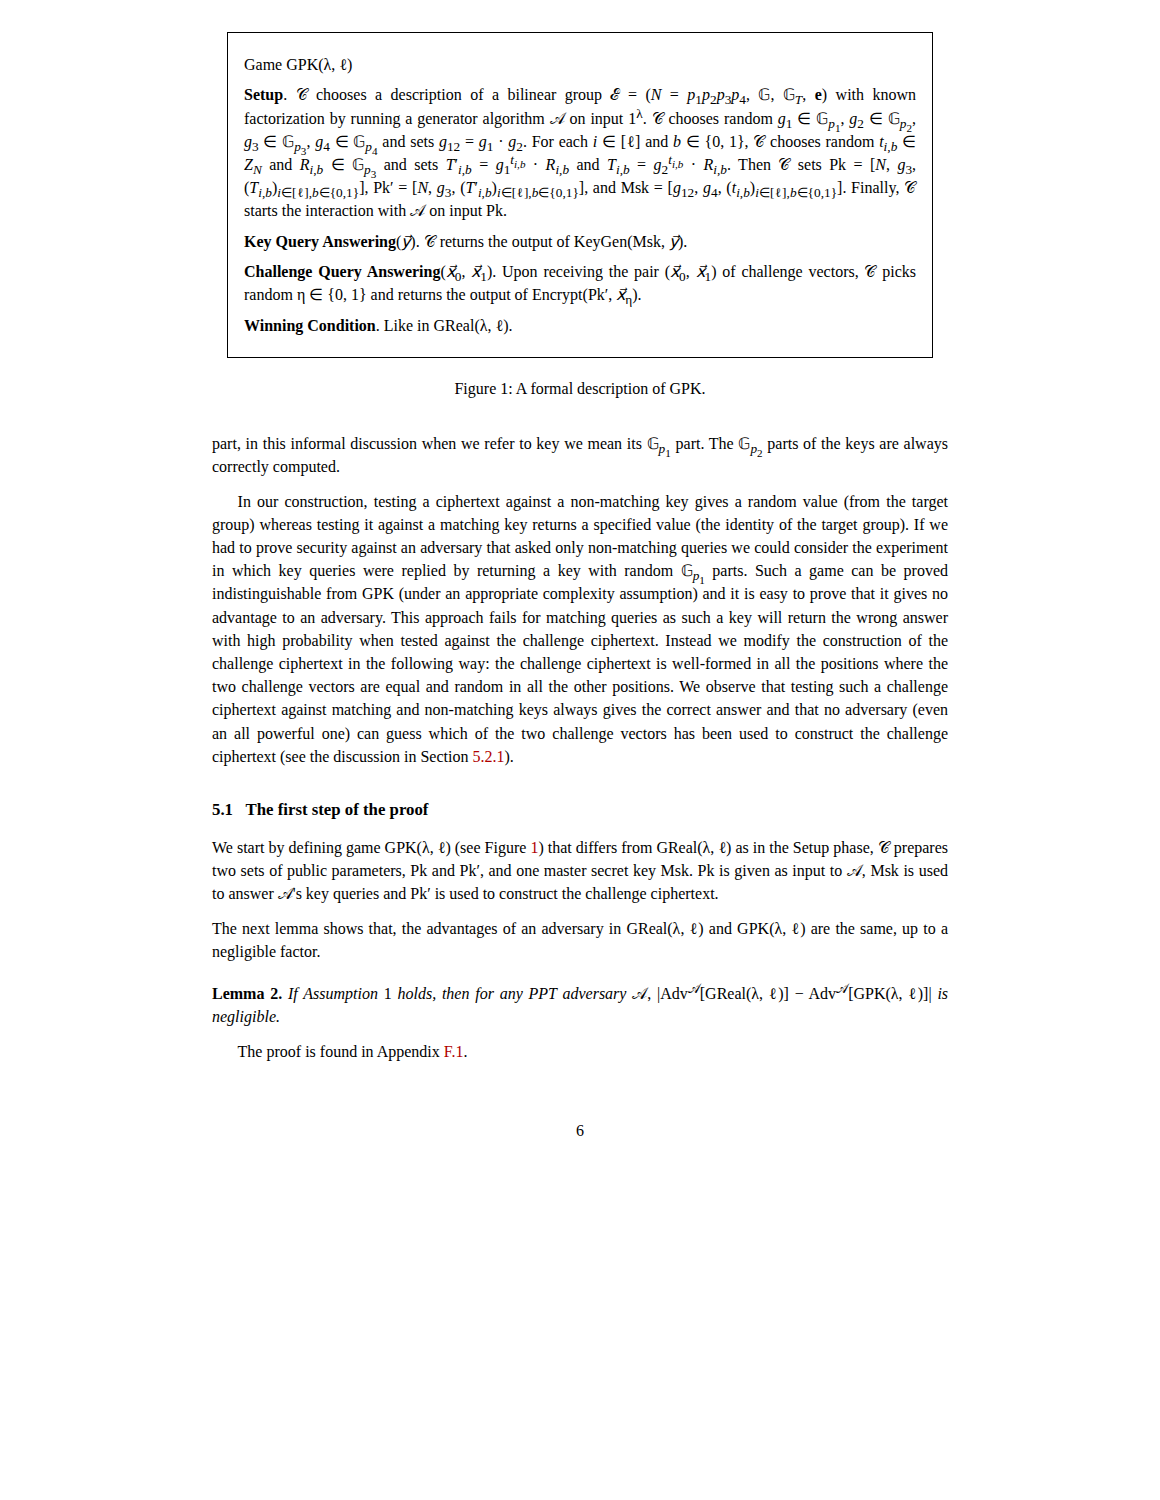Game GPK(λ, ℓ)
Setup. 𝒞 chooses a description of a bilinear group ℰ = (N = p1p2p3p4, 𝔾, 𝔾T, e) with known factorization by running a generator algorithm 𝒜 on input 1λ. 𝒞 chooses random g1 ∈ 𝔾p1, g2 ∈ 𝔾p2, g3 ∈ 𝔾p3, g4 ∈ 𝔾p4 and sets g12 = g1 · g2. For each i ∈ [ℓ] and b ∈ {0, 1}, 𝒞 chooses random ti,b ∈ ZN and Ri,b ∈ 𝔾p3 and sets T′i,b = g1ti,b · Ri,b and Ti,b = g2ti,b · Ri,b. Then 𝒞 sets Pk = [N, g3, (Ti,b)i∈[ℓ],b∈{0,1}], Pk′ = [N, g3, (T′i,b)i∈[ℓ],b∈{0,1}], and Msk = [g12, g4, (ti,b)i∈[ℓ],b∈{0,1}]. Finally, 𝒞 starts the interaction with 𝒜 on input Pk.
Key Query Answering(y⃗). 𝒞 returns the output of KeyGen(Msk, y⃗).
Challenge Query Answering(x⃗0, x⃗1). Upon receiving the pair (x⃗0, x⃗1) of challenge vectors, 𝒞 picks random η ∈ {0, 1} and returns the output of Encrypt(Pk′, x⃗η).
Winning Condition. Like in GReal(λ, ℓ).
Figure 1: A formal description of GPK.
part, in this informal discussion when we refer to key we mean its 𝔾p1 part. The 𝔾p2 parts of the keys are always correctly computed.
In our construction, testing a ciphertext against a non-matching key gives a random value (from the target group) whereas testing it against a matching key returns a specified value (the identity of the target group). If we had to prove security against an adversary that asked only non-matching queries we could consider the experiment in which key queries were replied by returning a key with random 𝔾p1 parts. Such a game can be proved indistinguishable from GPK (under an appropriate complexity assumption) and it is easy to prove that it gives no advantage to an adversary. This approach fails for matching queries as such a key will return the wrong answer with high probability when tested against the challenge ciphertext. Instead we modify the construction of the challenge ciphertext in the following way: the challenge ciphertext is well-formed in all the positions where the two challenge vectors are equal and random in all the other positions. We observe that testing such a challenge ciphertext against matching and non-matching keys always gives the correct answer and that no adversary (even an all powerful one) can guess which of the two challenge vectors has been used to construct the challenge ciphertext (see the discussion in Section 5.2.1).
5.1 The first step of the proof
We start by defining game GPK(λ, ℓ) (see Figure 1) that differs from GReal(λ, ℓ) as in the Setup phase, 𝒞 prepares two sets of public parameters, Pk and Pk′, and one master secret key Msk. Pk is given as input to 𝒜, Msk is used to answer 𝒜's key queries and Pk′ is used to construct the challenge ciphertext.
The next lemma shows that, the advantages of an adversary in GReal(λ, ℓ) and GPK(λ, ℓ) are the same, up to a negligible factor.
Lemma 2. If Assumption 1 holds, then for any PPT adversary 𝒜, |Adv𝒜[GReal(λ, ℓ)] − Adv𝒜[GPK(λ, ℓ)]| is negligible.
The proof is found in Appendix F.1.
6